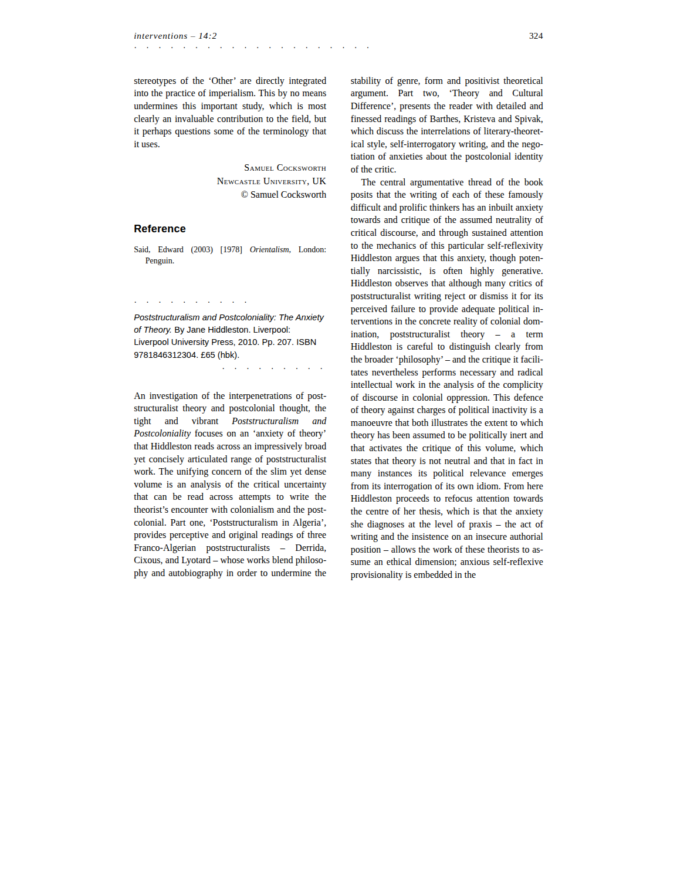interventions – 14:2
324
· · · · · · · · · · · · · · · · · · · ·
stereotypes of the ‘Other’ are directly integrated into the practice of imperialism. This by no means undermines this important study, which is most clearly an invaluable contribution to the field, but it perhaps questions some of the terminology that it uses.
Samuel Cocksworth
Newcastle University, UK
© Samuel Cocksworth
Reference
Said, Edward (2003) [1978] Orientalism, London: Penguin.
· · · · · · · · · ·
Poststructuralism and Postcoloniality: The Anxiety of Theory. By Jane Hiddleston. Liverpool: Liverpool University Press, 2010. Pp. 207. ISBN 9781846312304. £65 (hbk).
· · · · · · · · ·
An investigation of the interpenetrations of poststructuralist theory and postcolonial thought, the tight and vibrant Poststructuralism and Postcoloniality focuses on an ‘anxiety of theory’ that Hiddleston reads across an impressively broad yet concisely articulated range of poststructuralist work. The unifying concern of the slim yet dense volume is an analysis of the critical uncertainty that can be read across attempts to write the theorist’s encounter with colonialism and the postcolonial. Part one, ‘Poststructuralism in Algeria’, provides perceptive and original readings of three Franco-Algerian poststructuralists – Derrida, Cixous, and Lyotard – whose works blend philosophy and autobiography in order to undermine the stability of genre, form and positivist theoretical argument. Part two, ‘Theory and Cultural Difference’, presents the reader with detailed and finessed readings of Barthes, Kristeva and Spivak, which discuss the interrelations of literary-theoretical style, self-interrogatory writing, and the negotiation of anxieties about the postcolonial identity of the critic.
The central argumentative thread of the book posits that the writing of each of these famously difficult and prolific thinkers has an inbuilt anxiety towards and critique of the assumed neutrality of critical discourse, and through sustained attention to the mechanics of this particular self-reflexivity Hiddleston argues that this anxiety, though potentially narcissistic, is often highly generative. Hiddleston observes that although many critics of poststructuralist writing reject or dismiss it for its perceived failure to provide adequate political interventions in the concrete reality of colonial domination, poststructuralist theory – a term Hiddleston is careful to distinguish clearly from the broader ‘philosophy’ – and the critique it facilitates nevertheless performs necessary and radical intellectual work in the analysis of the complicity of discourse in colonial oppression. This defence of theory against charges of political inactivity is a manoeuvre that both illustrates the extent to which theory has been assumed to be politically inert and that activates the critique of this volume, which states that theory is not neutral and that in fact in many instances its political relevance emerges from its interrogation of its own idiom. From here Hiddleston proceeds to refocus attention towards the centre of her thesis, which is that the anxiety she diagnoses at the level of praxis – the act of writing and the insistence on an insecure authorial position – allows the work of these theorists to assume an ethical dimension; anxious self-reflexive provisionality is embedded in the